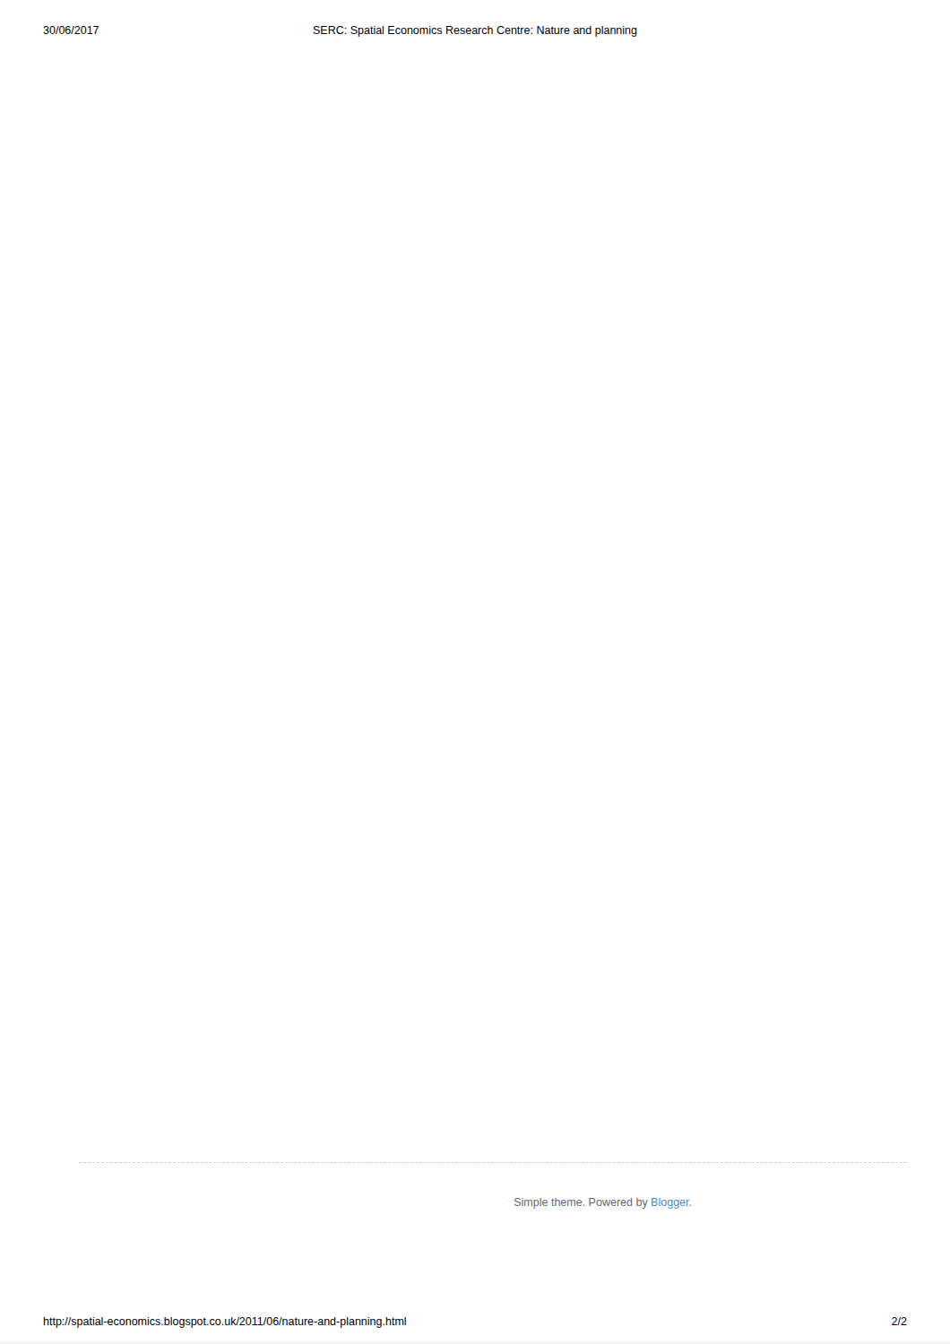30/06/2017 SERC: Spatial Economics Research Centre: Nature and planning
Simple theme. Powered by Blogger.
http://spatial-economics.blogspot.co.uk/2011/06/nature-and-planning.html 2/2